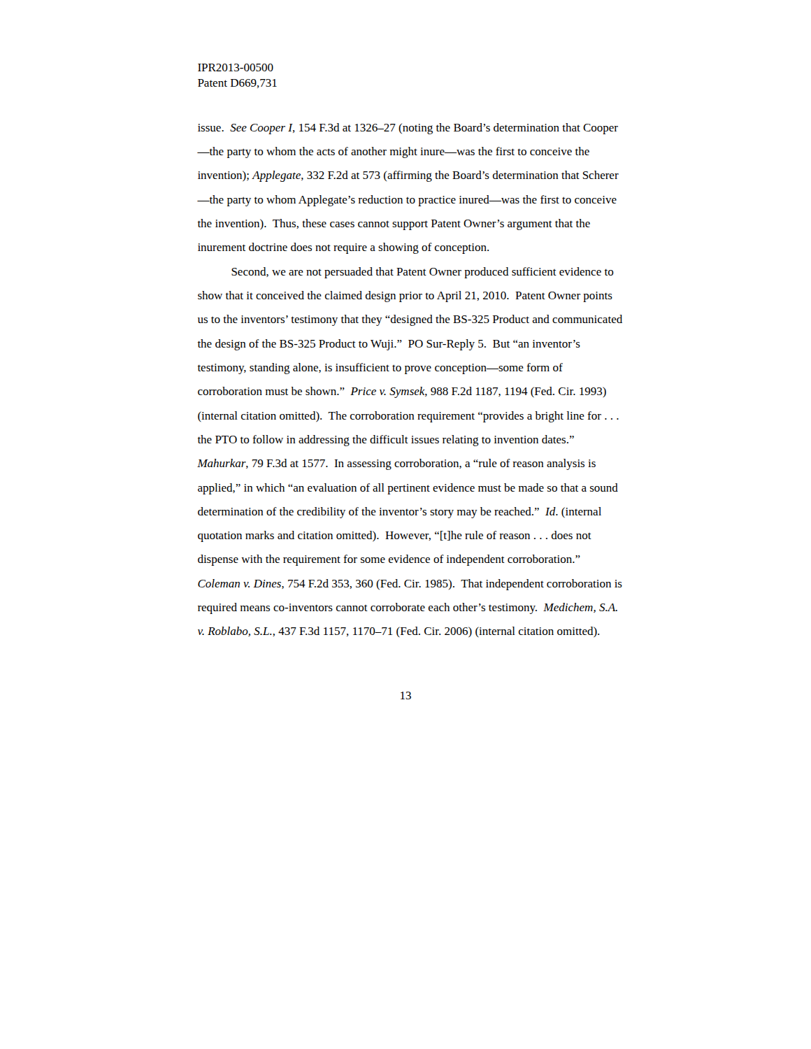IPR2013-00500
Patent D669,731
issue. See Cooper I, 154 F.3d at 1326–27 (noting the Board’s determination that Cooper—the party to whom the acts of another might inure—was the first to conceive the invention); Applegate, 332 F.2d at 573 (affirming the Board’s determination that Scherer—the party to whom Applegate’s reduction to practice inured—was the first to conceive the invention). Thus, these cases cannot support Patent Owner’s argument that the inurement doctrine does not require a showing of conception.
Second, we are not persuaded that Patent Owner produced sufficient evidence to show that it conceived the claimed design prior to April 21, 2010. Patent Owner points us to the inventors’ testimony that they “designed the BS-325 Product and communicated the design of the BS-325 Product to Wuji.” PO Sur-Reply 5. But “an inventor’s testimony, standing alone, is insufficient to prove conception—some form of corroboration must be shown.” Price v. Symsek, 988 F.2d 1187, 1194 (Fed. Cir. 1993) (internal citation omitted). The corroboration requirement “provides a bright line for . . . the PTO to follow in addressing the difficult issues relating to invention dates.” Mahurkar, 79 F.3d at 1577. In assessing corroboration, a “rule of reason analysis is applied,” in which “an evaluation of all pertinent evidence must be made so that a sound determination of the credibility of the inventor’s story may be reached.” Id. (internal quotation marks and citation omitted). However, “[t]he rule of reason . . . does not dispense with the requirement for some evidence of independent corroboration.” Coleman v. Dines, 754 F.2d 353, 360 (Fed. Cir. 1985). That independent corroboration is required means co-inventors cannot corroborate each other’s testimony. Medichem, S.A. v. Roblabo, S.L., 437 F.3d 1157, 1170–71 (Fed. Cir. 2006) (internal citation omitted).
13